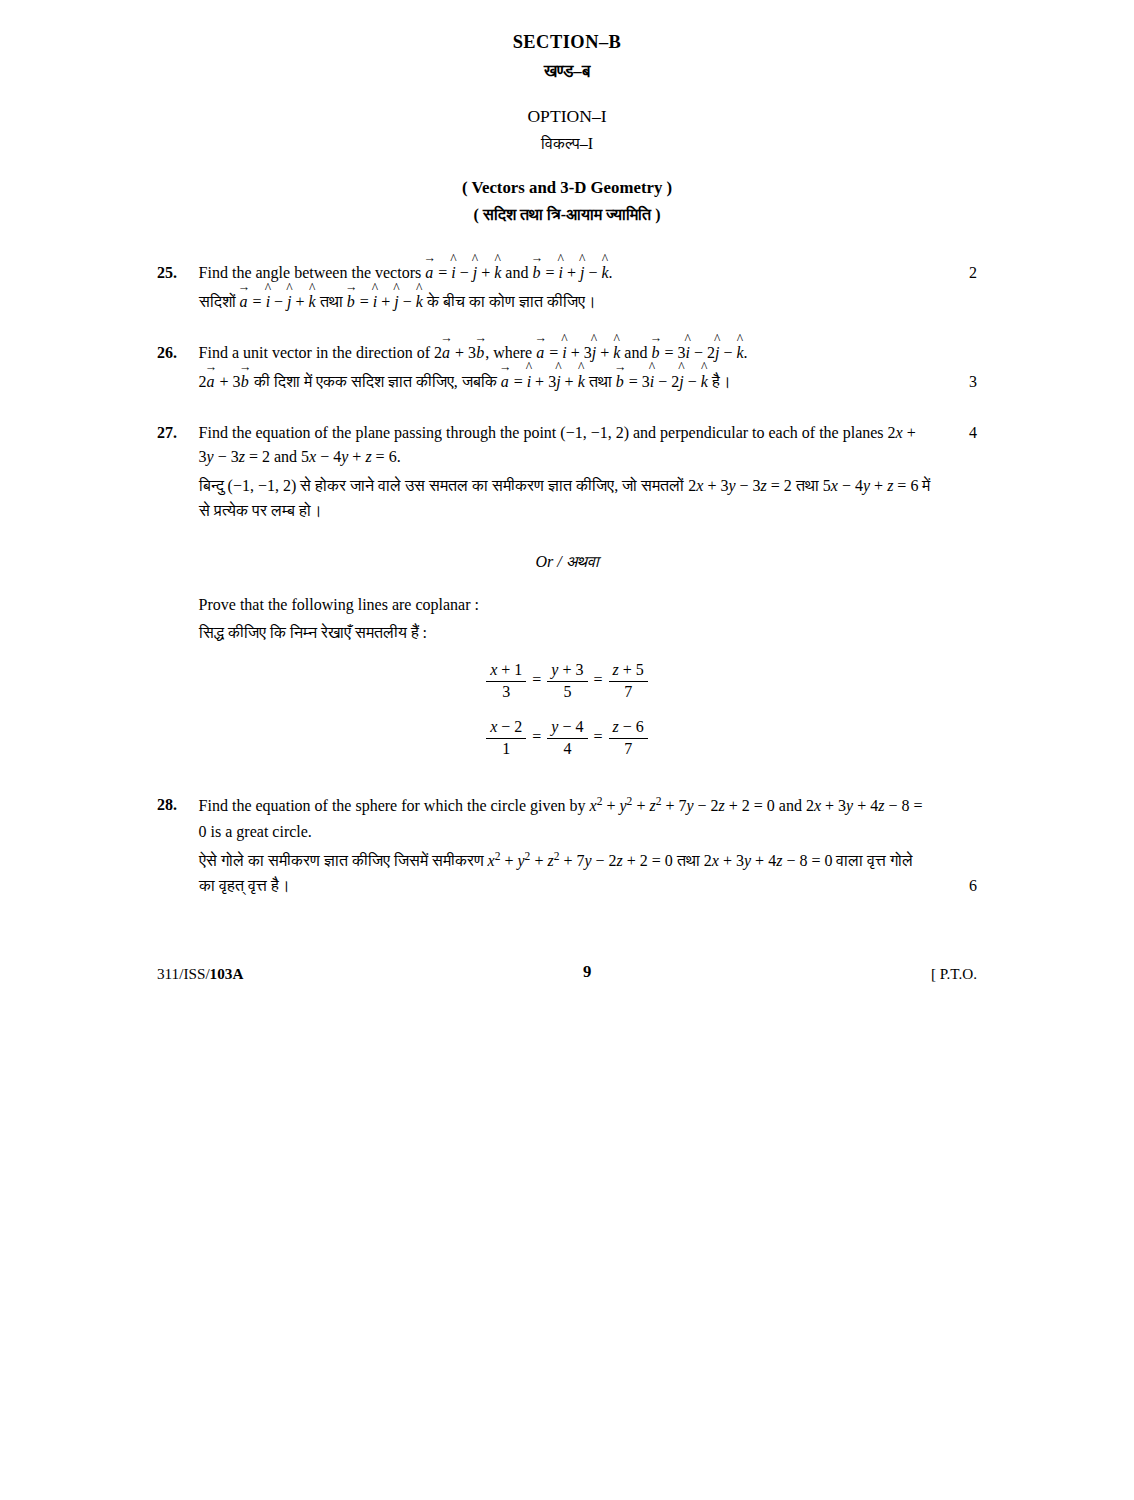SECTION–B
खण्ड–ब
OPTION–I
विकल्प–I
( Vectors and 3-D Geometry )
( सदिश तथा त्रि-आयाम ज्यामिति )
25.
Find the angle between the vectors a = i − j + k and b = i + j − k.
सदिशों a = i − j + k तथा b = i + j − k के बीच का कोण ज्ञात कीजिए।
2
26.
Find a unit vector in the direction of 2a + 3b, where a = i + 3j + k and b = 3i − 2j − k.
2a + 3b की दिशा में एकक सदिश ज्ञात कीजिए, जबकि a = i + 3j + k तथा b = 3i − 2j − k है।
3
27.
Find the equation of the plane passing through the point (−1, −1, 2) and perpendicular to each of the planes 2x + 3y − 3z = 2 and 5x − 4y + z = 6.
बिन्दु (−1, −1, 2) से होकर जाने वाले उस समतल का समीकरण ज्ञात कीजिए, जो समतलों 2x + 3y − 3z = 2 तथा 5x − 4y + z = 6 में से प्रत्येक पर लम्ब हो।
4
Or / अथवा
Prove that the following lines are coplanar :
सिद्ध कीजिए कि निम्न रेखाएँ समतलीय हैं :
x + 13 = y + 35 = z + 57
x − 21 = y − 44 = z − 67
28.
Find the equation of the sphere for which the circle given by x2 + y2 + z2 + 7y − 2z + 2 = 0 and 2x + 3y + 4z − 8 = 0 is a great circle.
ऐसे गोले का समीकरण ज्ञात कीजिए जिसमें समीकरण x2 + y2 + z2 + 7y − 2z + 2 = 0 तथा 2x + 3y + 4z − 8 = 0 वाला वृत्त गोले का वृहत् वृत्त है।
6
311/ISS/103A
9
[ P.T.O.